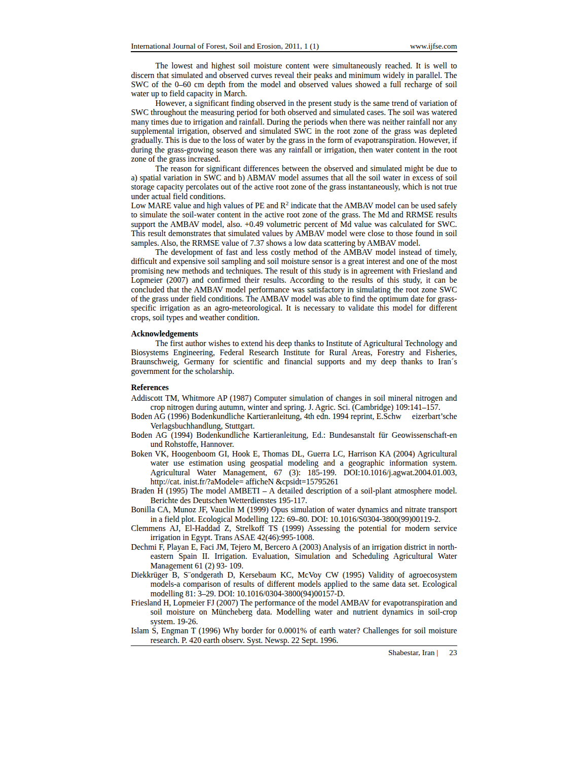International Journal of Forest, Soil and Erosion, 2011, 1 (1) www.ijfse.com
The lowest and highest soil moisture content were simultaneously reached. It is well to discern that simulated and observed curves reveal their peaks and minimum widely in parallel. The SWC of the 0–60 cm depth from the model and observed values showed a full recharge of soil water up to field capacity in March.
However, a significant finding observed in the present study is the same trend of variation of SWC throughout the measuring period for both observed and simulated cases. The soil was watered many times due to irrigation and rainfall. During the periods when there was neither rainfall nor any supplemental irrigation, observed and simulated SWC in the root zone of the grass was depleted gradually. This is due to the loss of water by the grass in the form of evapotranspiration. However, if during the grass-growing season there was any rainfall or irrigation, then water content in the root zone of the grass increased.
The reason for significant differences between the observed and simulated might be due to a) spatial variation in SWC and b) ABMAV model assumes that all the soil water in excess of soil storage capacity percolates out of the active root zone of the grass instantaneously, which is not true under actual field conditions.
Low MARE value and high values of PE and R2 indicate that the AMBAV model can be used safely to simulate the soil-water content in the active root zone of the grass. The Md and RRMSE results support the AMBAV model, also. +0.49 volumetric percent of Md value was calculated for SWC. This result demonstrates that simulated values by AMBAV model were close to those found in soil samples. Also, the RRMSE value of 7.37 shows a low data scattering by AMBAV model.
The development of fast and less costly method of the AMBAV model instead of timely, difficult and expensive soil sampling and soil moisture sensor is a great interest and one of the most promising new methods and techniques. The result of this study is in agreement with Friesland and Lopmeier (2007) and confirmed their results. According to the results of this study, it can be concluded that the AMBAV model performance was satisfactory in simulating the root zone SWC of the grass under field conditions. The AMBAV model was able to find the optimum date for grass-specific irrigation as an agro-meteorological. It is necessary to validate this model for different crops, soil types and weather condition.
Acknowledgements
The first author wishes to extend his deep thanks to Institute of Agricultural Technology and Biosystems Engineering, Federal Research Institute for Rural Areas, Forestry and Fisheries, Braunschweig, Germany for scientific and financial supports and my deep thanks to Iran´s government for the scholarship.
References
Addiscott TM, Whitmore AP (1987) Computer simulation of changes in soil mineral nitrogen and crop nitrogen during autumn, winter and spring. J. Agric. Sci. (Cambridge) 109:141–157.
Boden AG (1996) Bodenkundliche Kartieranleitung, 4th edn. 1994 reprint, E.Schw eizerbart’sche Verlagsbuchhandlung, Stuttgart.
Boden AG (1994) Bodenkundliche Kartieranleitung, Ed.: Bundesanstalt für Geowissenschaft-en und Rohstoffe, Hannover.
Boken VK, Hoogenboom GI, Hook E, Thomas DL, Guerra LC, Harrison KA (2004) Agricultural water use estimation using geospatial modeling and a geographic information system. Agricultural Water Management, 67 (3): 185-199. DOI:10.1016/j.agwat.2004.01.003, http://cat. inist.fr/?aModele= afficheN &cpsidt=15795261
Braden H (1995) The model AMBETI – A detailed description of a soil-plant atmosphere model. Berichte des Deutschen Wetterdienstes 195-117.
Bonilla CA, Munoz JF, Vauclin M (1999) Opus simulation of water dynamics and nitrate transport in a field plot. Ecological Modelling 122: 69–80. DOI: 10.1016/S0304-3800(99)00119-2.
Clemmens AJ, El-Haddad Z, Strelkoff TS (1999) Assessing the potential for modern service irrigation in Egypt. Trans ASAE 42(46):995-1008.
Dechmi F, Playan E, Faci JM, Tejero M, Bercero A (2003) Analysis of an irrigation district in north-eastern Spain II. Irrigation. Evaluation, Simulation and Scheduling Agricultural Water Management 61 (2) 93- 109.
Diekkrüger B, S¨ondgerath D, Kersebaum KC, McVoy CW (1995) Validity of agroecosystem models-a comparison of results of different models applied to the same data set. Ecological modelling 81: 3–29. DOI: 10.1016/0304-3800(94)00157-D.
Friesland H, Lopmeier FJ (2007) The performance of the model AMBAV for evapotranspiration and soil moisture on Müncheberg data. Modelling water and nutrient dynamics in soil-crop system. 19-26.
Islam S, Engman T (1996) Why border for 0.0001% of earth water? Challenges for soil moisture research. P. 420 earth observ. Syst. Newsp. 22 Sept. 1996.
Shabestar, Iran |23